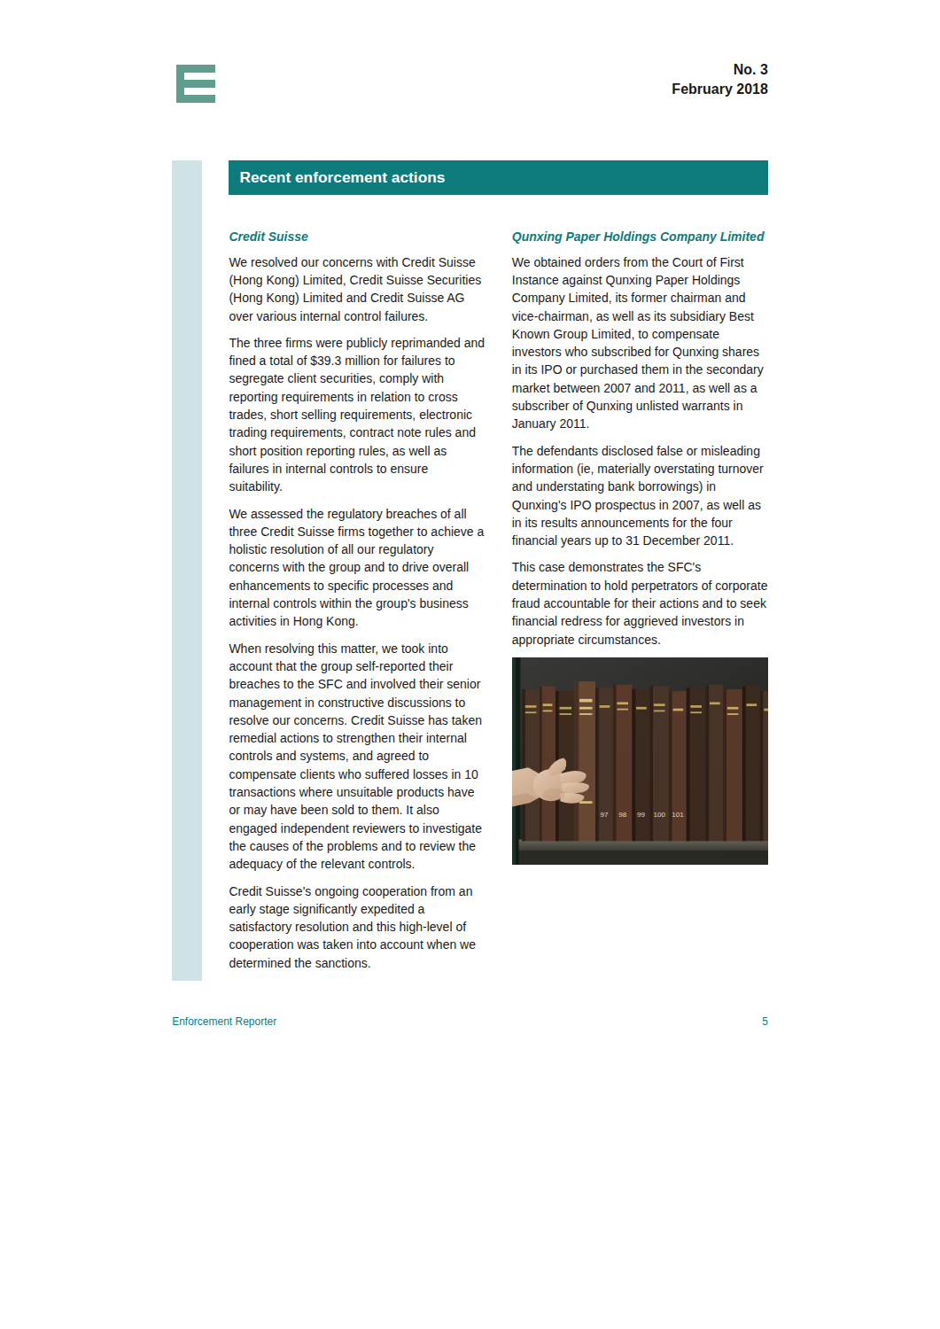No. 3
February 2018
Recent enforcement actions
Credit Suisse
We resolved our concerns with Credit Suisse (Hong Kong) Limited, Credit Suisse Securities (Hong Kong) Limited and Credit Suisse AG over various internal control failures.
The three firms were publicly reprimanded and fined a total of $39.3 million for failures to segregate client securities, comply with reporting requirements in relation to cross trades, short selling requirements, electronic trading requirements, contract note rules and short position reporting rules, as well as failures in internal controls to ensure suitability.
We assessed the regulatory breaches of all three Credit Suisse firms together to achieve a holistic resolution of all our regulatory concerns with the group and to drive overall enhancements to specific processes and internal controls within the group's business activities in Hong Kong.
When resolving this matter, we took into account that the group self-reported their breaches to the SFC and involved their senior management in constructive discussions to resolve our concerns. Credit Suisse has taken remedial actions to strengthen their internal controls and systems, and agreed to compensate clients who suffered losses in 10 transactions where unsuitable products have or may have been sold to them. It also engaged independent reviewers to investigate the causes of the problems and to review the adequacy of the relevant controls.
Credit Suisse's ongoing cooperation from an early stage significantly expedited a satisfactory resolution and this high-level of cooperation was taken into account when we determined the sanctions.
Qunxing Paper Holdings Company Limited
We obtained orders from the Court of First Instance against Qunxing Paper Holdings Company Limited, its former chairman and vice-chairman, as well as its subsidiary Best Known Group Limited, to compensate investors who subscribed for Qunxing shares in its IPO or purchased them in the secondary market between 2007 and 2011, as well as a subscriber of Qunxing unlisted warrants in January 2011.
The defendants disclosed false or misleading information (ie, materially overstating turnover and understating bank borrowings) in Qunxing's IPO prospectus in 2007, as well as in its results announcements for the four financial years up to 31 December 2011.
This case demonstrates the SFC's determination to hold perpetrators of corporate fraud accountable for their actions and to seek financial redress for aggrieved investors in appropriate circumstances.
97 98 99 100 101
Enforcement Reporter
5